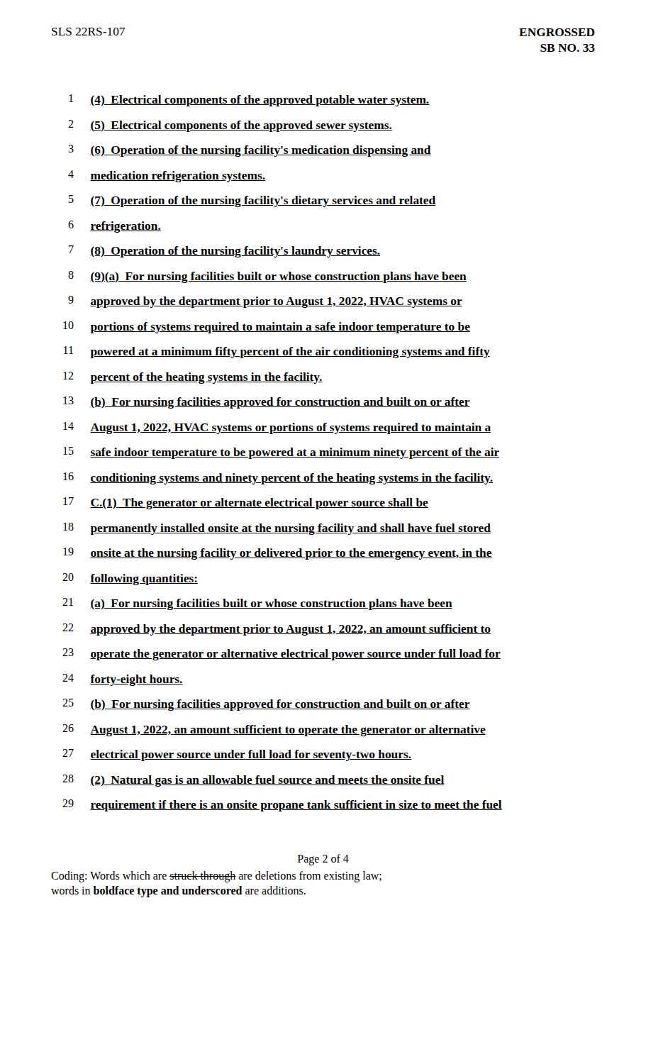SLS 22RS-107
ENGROSSED
SB NO. 33
(4) Electrical components of the approved potable water system.
(5) Electrical components of the approved sewer systems.
(6) Operation of the nursing facility's medication dispensing and
medication refrigeration systems.
(7) Operation of the nursing facility's dietary services and related
refrigeration.
(8) Operation of the nursing facility's laundry services.
(9)(a) For nursing facilities built or whose construction plans have been
approved by the department prior to August 1, 2022, HVAC systems or
portions of systems required to maintain a safe indoor temperature to be
powered at a minimum fifty percent of the air conditioning systems and fifty
percent of the heating systems in the facility.
(b) For nursing facilities approved for construction and built on or after
August 1, 2022, HVAC systems or portions of systems required to maintain a
safe indoor temperature to be powered at a minimum ninety percent of the air
conditioning systems and ninety percent of the heating systems in the facility.
C.(1) The generator or alternate electrical power source shall be
permanently installed onsite at the nursing facility and shall have fuel stored
onsite at the nursing facility or delivered prior to the emergency event, in the
following quantities:
(a) For nursing facilities built or whose construction plans have been
approved by the department prior to August 1, 2022, an amount sufficient to
operate the generator or alternative electrical power source under full load for
forty-eight hours.
(b) For nursing facilities approved for construction and built on or after
August 1, 2022, an amount sufficient to operate the generator or alternative
electrical power source under full load for seventy-two hours.
(2) Natural gas is an allowable fuel source and meets the onsite fuel
requirement if there is an onsite propane tank sufficient in size to meet the fuel
Page 2 of 4
Coding: Words which are struck through are deletions from existing law;
words in boldface type and underscored are additions.